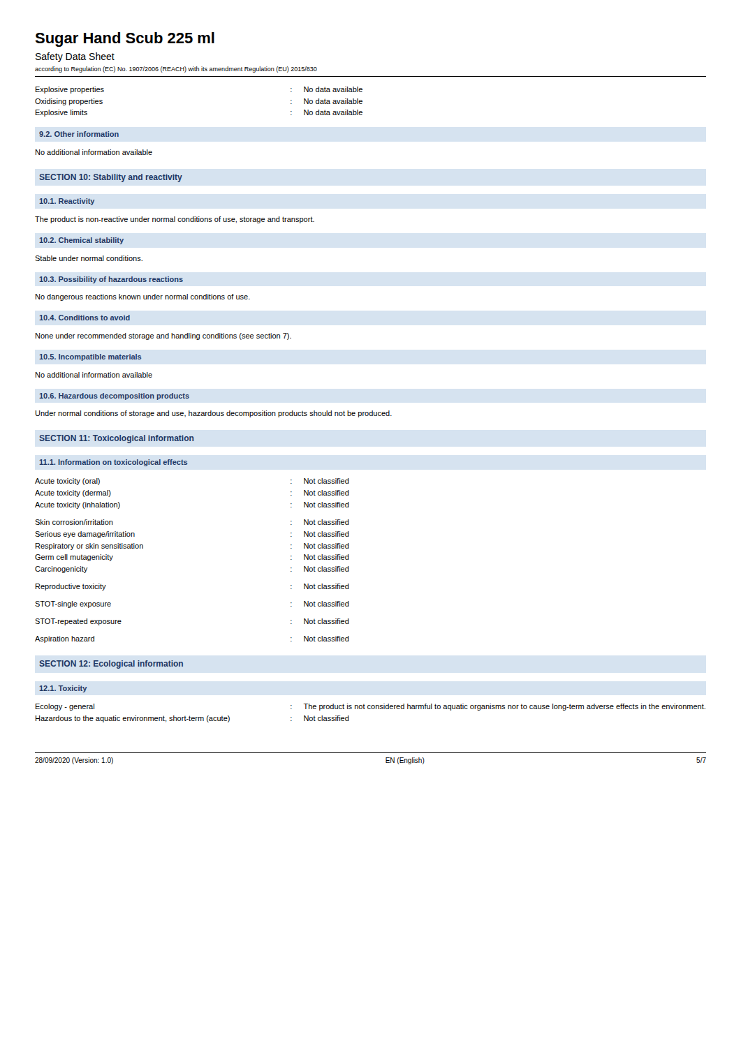Sugar Hand Scub 225 ml
Safety Data Sheet
according to Regulation (EC) No. 1907/2006 (REACH) with its amendment Regulation (EU) 2015/830
| Explosive properties | : | No data available |
| Oxidising properties | : | No data available |
| Explosive limits | : | No data available |
9.2. Other information
No additional information available
SECTION 10: Stability and reactivity
10.1. Reactivity
The product is non-reactive under normal conditions of use, storage and transport.
10.2. Chemical stability
Stable under normal conditions.
10.3. Possibility of hazardous reactions
No dangerous reactions known under normal conditions of use.
10.4. Conditions to avoid
None under recommended storage and handling conditions (see section 7).
10.5. Incompatible materials
No additional information available
10.6. Hazardous decomposition products
Under normal conditions of storage and use, hazardous decomposition products should not be produced.
SECTION 11: Toxicological information
11.1. Information on toxicological effects
| Acute toxicity (oral) | : | Not classified |
| Acute toxicity (dermal) | : | Not classified |
| Acute toxicity (inhalation) | : | Not classified |
| Skin corrosion/irritation | : | Not classified |
| Serious eye damage/irritation | : | Not classified |
| Respiratory or skin sensitisation | : | Not classified |
| Germ cell mutagenicity | : | Not classified |
| Carcinogenicity | : | Not classified |
| Reproductive toxicity | : | Not classified |
| STOT-single exposure | : | Not classified |
| STOT-repeated exposure | : | Not classified |
| Aspiration hazard | : | Not classified |
SECTION 12: Ecological information
12.1. Toxicity
| Ecology - general | : | The product is not considered harmful to aquatic organisms nor to cause long-term adverse effects in the environment. |
| Hazardous to the aquatic environment, short-term (acute) | : | Not classified |
28/09/2020 (Version: 1.0)
EN (English)
5/7